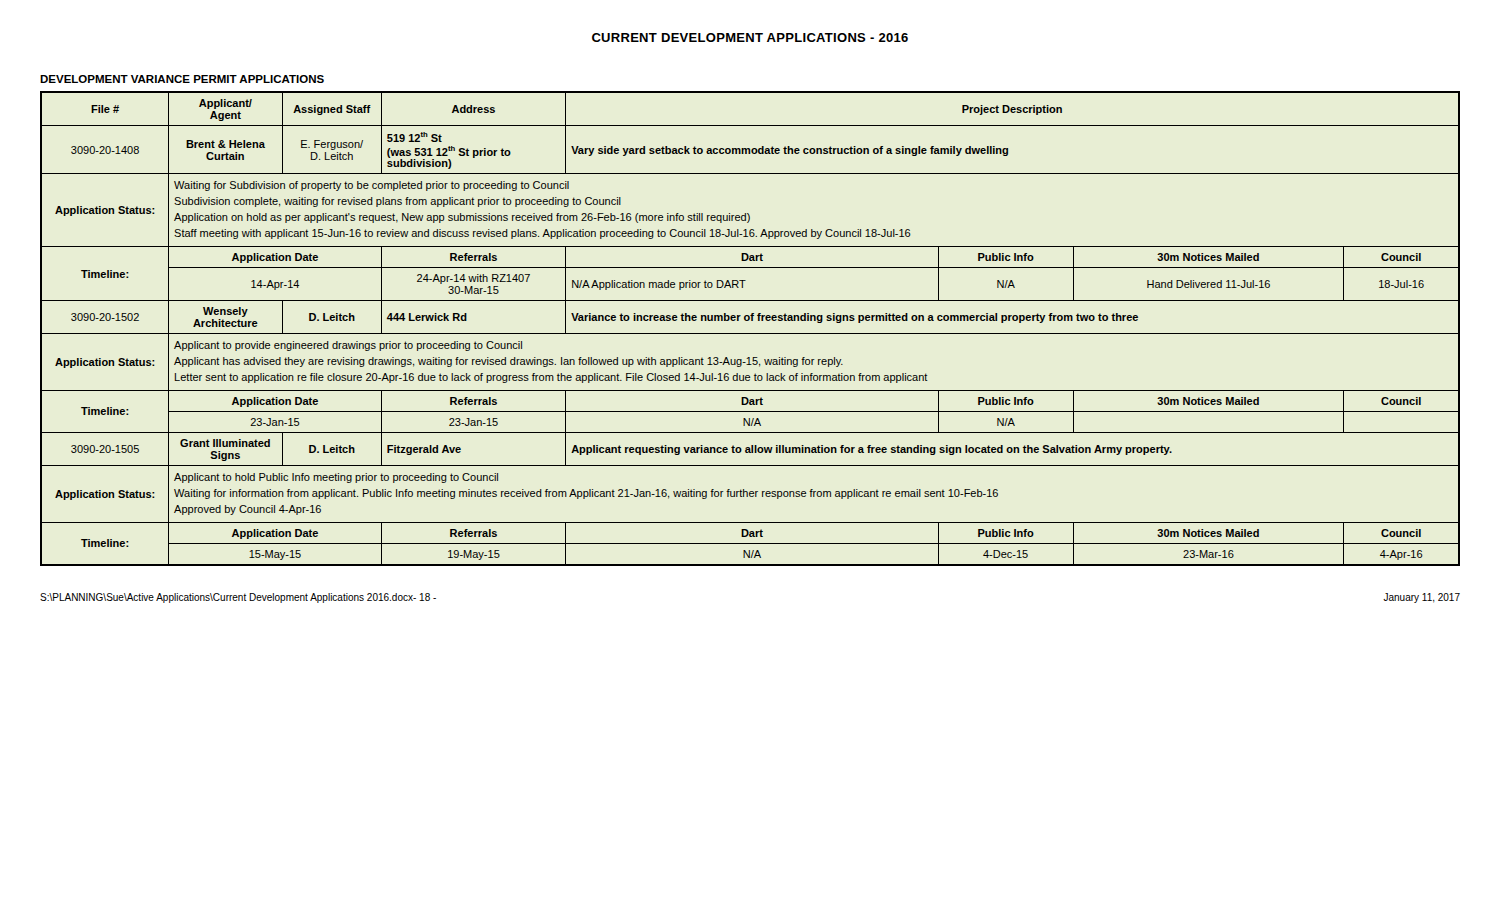CURRENT DEVELOPMENT APPLICATIONS - 2016
DEVELOPMENT VARIANCE PERMIT APPLICATIONS
| File # | Applicant/ Agent | Assigned Staff | Address | Project Description |
| --- | --- | --- | --- | --- |
| 3090-20-1408 | Brent & Helena Curtain | E. Ferguson/ D. Leitch | 519 12 th St (was 531 12 th St prior to subdivision) | Vary side yard setback to accommodate the construction of a single family dwelling |
| Application Status: | Waiting for Subdivision of property to be completed prior to proceeding to Council Subdivision complete, waiting for revised plans from applicant prior to proceeding to Council Application on hold as per applicant's request, New app submissions received from 26-Feb-16 (more info still required) Staff meeting with applicant 15-Jun-16 to review and discuss revised plans. Application proceeding to Council 18-Jul-16. Approved by Council 18-Jul-16 |
| Timeline: | Application Date | Referrals | Dart | Public Info | 30m Notices Mailed | Council |
| 14-Apr-14 | 24-Apr-14 with RZ1407 30-Mar-15 | N/A Application made prior to DART | N/A | Hand Delivered 11-Jul-16 | 18-Jul-16 |
| 3090-20-1502 | Wensely Architecture | D. Leitch | 444 Lerwick Rd | Variance to increase the number of freestanding signs permitted on a commercial property from two to three |
| Application Status: | Applicant to provide engineered drawings prior to proceeding to Council Applicant has advised they are revising drawings, waiting for revised drawings. Ian followed up with applicant 13-Aug-15, waiting for reply. Letter sent to application re file closure 20-Apr-16 due to lack of progress from the applicant. File Closed 14-Jul-16 due to lack of information from applicant |
| Timeline: | Application Date | Referrals | Dart | Public Info | 30m Notices Mailed | Council |
| 23-Jan-15 | 23-Jan-15 | N/A | N/A | | |
| 3090-20-1505 | Grant Illuminated Signs | D. Leitch | Fitzgerald Ave | Applicant requesting variance to allow illumination for a free standing sign located on the Salvation Army property. |
| Application Status: | Applicant to hold Public Info meeting prior to proceeding to Council Waiting for information from applicant. Public Info meeting minutes received from Applicant 21-Jan-16, waiting for further response from applicant re email sent 10-Feb-16 Approved by Council 4-Apr-16 |
| Timeline: | Application Date | Referrals | Dart | Public Info | 30m Notices Mailed | Council |
| 15-May-15 | 19-May-15 | N/A | 4-Dec-15 | 23-Mar-16 | 4-Apr-16 |
S:\PLANNING\Sue\Active Applications\Current Development Applications 2016.docx- 18 -
January 11, 2017